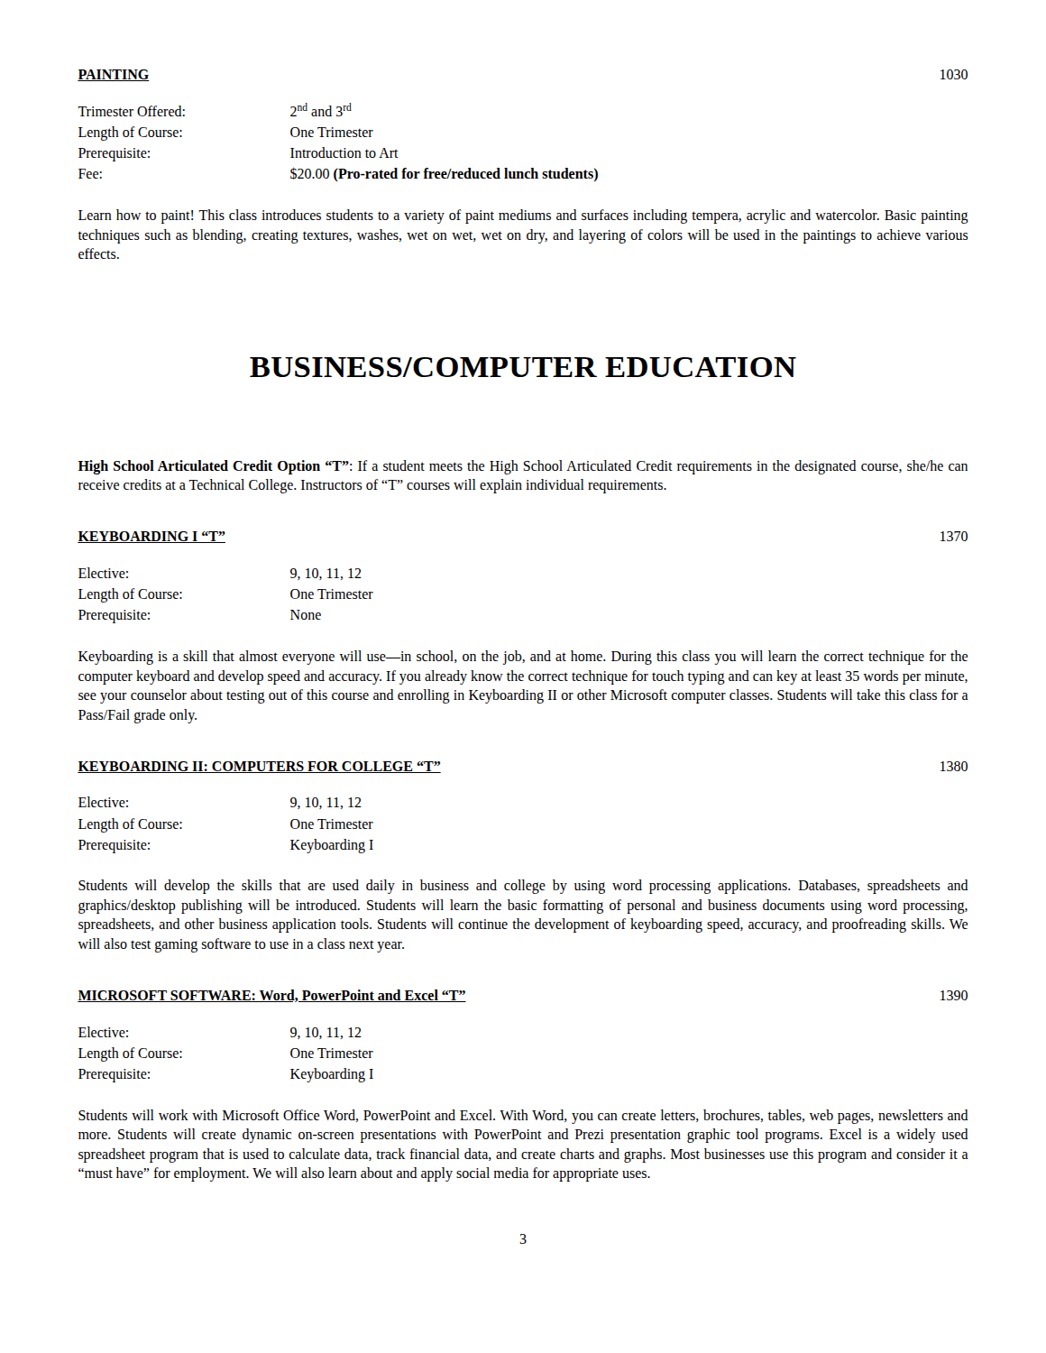PAINTING 1030
| Trimester Offered: | 2 nd and 3 rd |
| Length of Course: | One Trimester |
| Prerequisite: | Introduction to Art |
| Fee: | $20.00 (Pro-rated for free/reduced lunch students) |
Learn how to paint! This class introduces students to a variety of paint mediums and surfaces including tempera, acrylic and watercolor. Basic painting techniques such as blending, creating textures, washes, wet on wet, wet on dry, and layering of colors will be used in the paintings to achieve various effects.
BUSINESS/COMPUTER EDUCATION
High School Articulated Credit Option “T”: If a student meets the High School Articulated Credit requirements in the designated course, she/he can receive credits at a Technical College. Instructors of “T” courses will explain individual requirements.
KEYBOARDING I “T” 1370
| Elective: | 9, 10, 11, 12 |
| Length of Course: | One Trimester |
| Prerequisite: | None |
Keyboarding is a skill that almost everyone will use—in school, on the job, and at home. During this class you will learn the correct technique for the computer keyboard and develop speed and accuracy. If you already know the correct technique for touch typing and can key at least 35 words per minute, see your counselor about testing out of this course and enrolling in Keyboarding II or other Microsoft computer classes. Students will take this class for a Pass/Fail grade only.
KEYBOARDING II: COMPUTERS FOR COLLEGE “T” 1380
| Elective: | 9, 10, 11, 12 |
| Length of Course: | One Trimester |
| Prerequisite: | Keyboarding I |
Students will develop the skills that are used daily in business and college by using word processing applications. Databases, spreadsheets and graphics/desktop publishing will be introduced. Students will learn the basic formatting of personal and business documents using word processing, spreadsheets, and other business application tools. Students will continue the development of keyboarding speed, accuracy, and proofreading skills. We will also test gaming software to use in a class next year.
MICROSOFT SOFTWARE: Word, PowerPoint and Excel “T” 1390
| Elective: | 9, 10, 11, 12 |
| Length of Course: | One Trimester |
| Prerequisite: | Keyboarding I |
Students will work with Microsoft Office Word, PowerPoint and Excel. With Word, you can create letters, brochures, tables, web pages, newsletters and more. Students will create dynamic on-screen presentations with PowerPoint and Prezi presentation graphic tool programs. Excel is a widely used spreadsheet program that is used to calculate data, track financial data, and create charts and graphs. Most businesses use this program and consider it a “must have” for employment. We will also learn about and apply social media for appropriate uses.
3